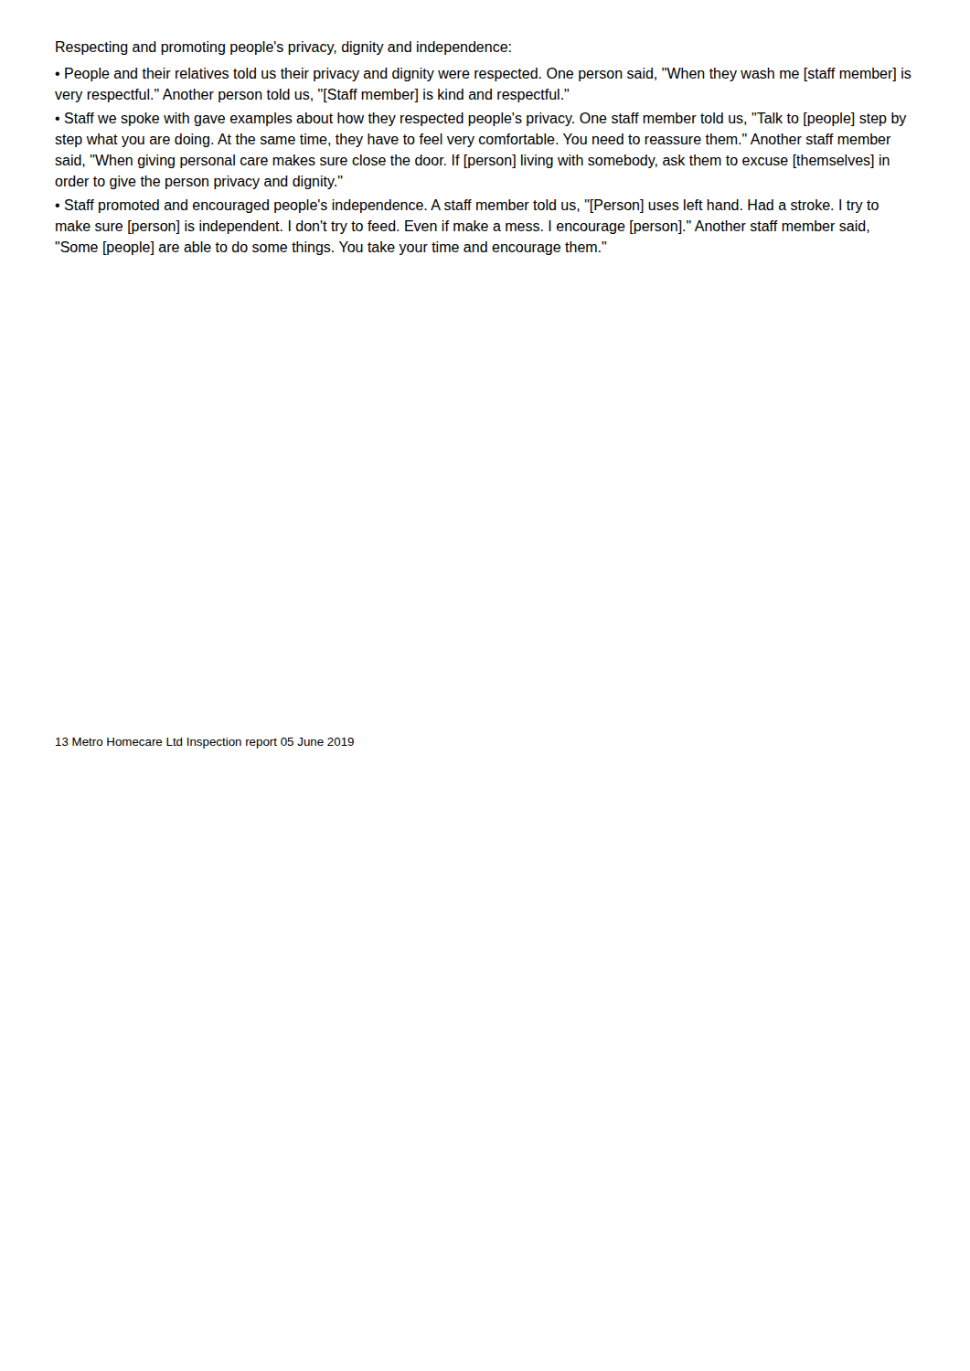Respecting and promoting people's privacy, dignity and independence:
• People and their relatives told us their privacy and dignity were respected. One person said, "When they wash me [staff member] is very respectful." Another person told us, "[Staff member] is kind and respectful."
• Staff we spoke with gave examples about how they respected people's privacy. One staff member told us, "Talk to [people] step by step what you are doing. At the same time, they have to feel very comfortable. You need to reassure them." Another staff member said, "When giving personal care makes sure close the door. If [person] living with somebody, ask them to excuse [themselves] in order to give the person privacy and dignity."
• Staff promoted and encouraged people's independence. A staff member told us, "[Person] uses left hand. Had a stroke. I try to make sure [person] is independent. I don't try to feed. Even if make a mess. I encourage [person]." Another staff member said, "Some [people] are able to do some things. You take your time and encourage them."
13 Metro Homecare Ltd Inspection report 05 June 2019